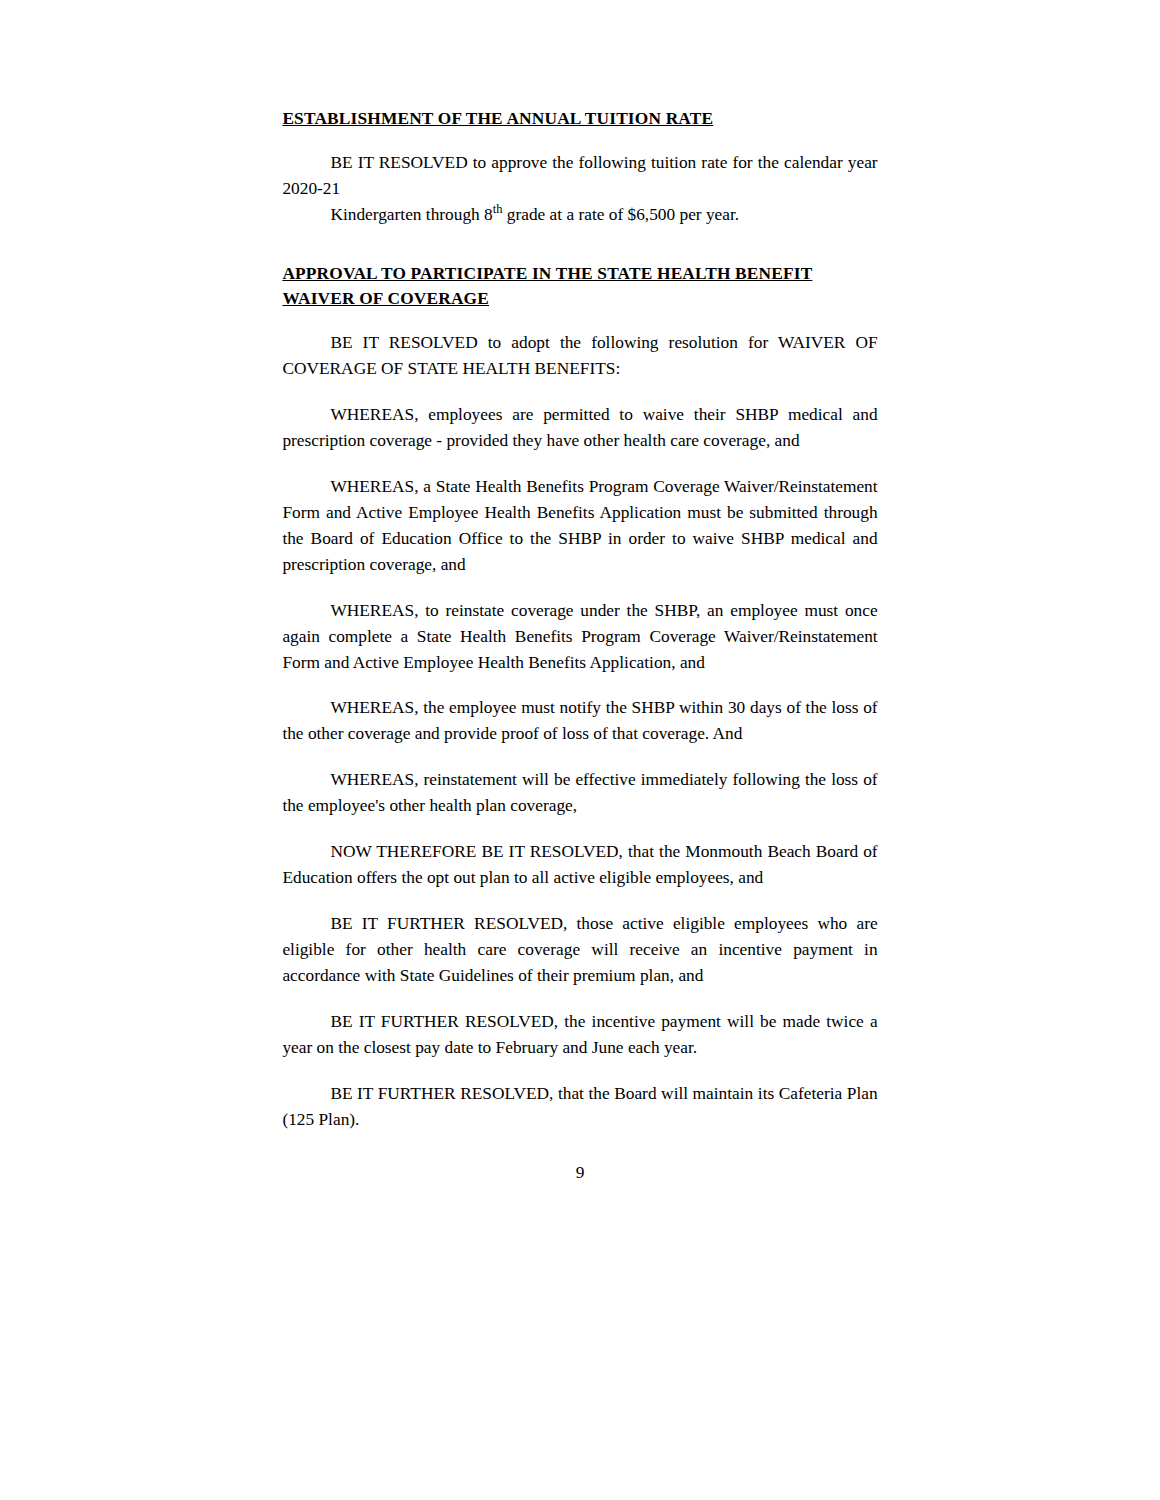Establishment of the Annual Tuition Rate
BE IT RESOLVED to approve the following tuition rate for the calendar year 2020-21
Kindergarten through 8th grade at a rate of $6,500 per year.
Approval to Participate in the State Health Benefit Waiver of Coverage
BE IT RESOLVED to adopt the following resolution for WAIVER OF COVERAGE OF STATE HEALTH BENEFITS:
WHEREAS, employees are permitted to waive their SHBP medical and prescription coverage - provided they have other health care coverage, and
WHEREAS, a State Health Benefits Program Coverage Waiver/Reinstatement Form and Active Employee Health Benefits Application must be submitted through the Board of Education Office to the SHBP in order to waive SHBP medical and prescription coverage, and
WHEREAS, to reinstate coverage under the SHBP, an employee must once again complete a State Health Benefits Program Coverage Waiver/Reinstatement Form and Active Employee Health Benefits Application, and
WHEREAS, the employee must notify the SHBP within 30 days of the loss of the other coverage and provide proof of loss of that coverage. And
WHEREAS, reinstatement will be effective immediately following the loss of the employee's other health plan coverage,
NOW THEREFORE BE IT RESOLVED, that the Monmouth Beach Board of Education offers the opt out plan to all active eligible employees, and
BE IT FURTHER RESOLVED, those active eligible employees who are eligible for other health care coverage will receive an incentive payment in accordance with State Guidelines of their premium plan, and
BE IT FURTHER RESOLVED, the incentive payment will be made twice a year on the closest pay date to February and June each year.
BE IT FURTHER RESOLVED, that the Board will maintain its Cafeteria Plan (125 Plan).
9